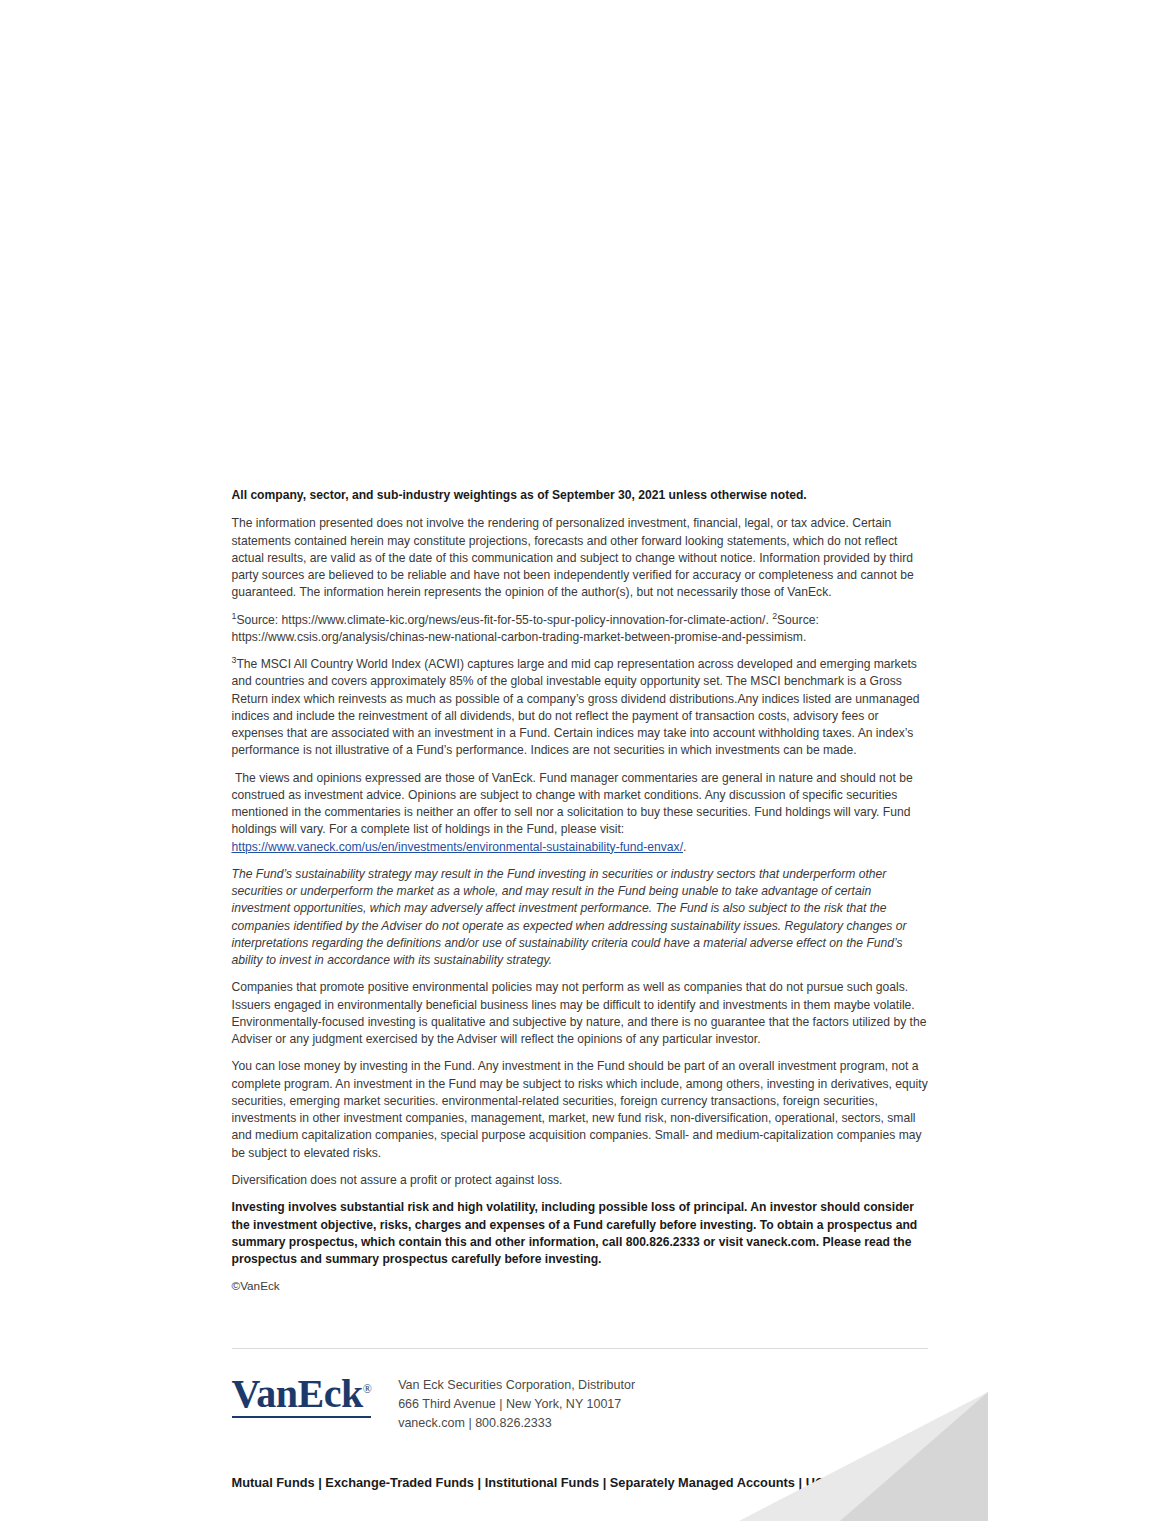All company, sector, and sub-industry weightings as of September 30, 2021 unless otherwise noted.
The information presented does not involve the rendering of personalized investment, financial, legal, or tax advice. Certain statements contained herein may constitute projections, forecasts and other forward looking statements, which do not reflect actual results, are valid as of the date of this communication and subject to change without notice. Information provided by third party sources are believed to be reliable and have not been independently verified for accuracy or completeness and cannot be guaranteed. The information herein represents the opinion of the author(s), but not necessarily those of VanEck.
1Source: https://www.climate-kic.org/news/eus-fit-for-55-to-spur-policy-innovation-for-climate-action/. 2Source: https://www.csis.org/analysis/chinas-new-national-carbon-trading-market-between-promise-and-pessimism.
3The MSCI All Country World Index (ACWI) captures large and mid cap representation across developed and emerging markets and countries and covers approximately 85% of the global investable equity opportunity set. The MSCI benchmark is a Gross Return index which reinvests as much as possible of a company’s gross dividend distributions.Any indices listed are unmanaged indices and include the reinvestment of all dividends, but do not reflect the payment of transaction costs, advisory fees or expenses that are associated with an investment in a Fund. Certain indices may take into account withholding taxes. An index’s performance is not illustrative of a Fund’s performance. Indices are not securities in which investments can be made.
The views and opinions expressed are those of VanEck. Fund manager commentaries are general in nature and should not be construed as investment advice. Opinions are subject to change with market conditions. Any discussion of specific securities mentioned in the commentaries is neither an offer to sell nor a solicitation to buy these securities. Fund holdings will vary. Fund holdings will vary. For a complete list of holdings in the Fund, please visit: https://www.vaneck.com/us/en/investments/environmental-sustainability-fund-envax/.
The Fund’s sustainability strategy may result in the Fund investing in securities or industry sectors that underperform other securities or underperform the market as a whole, and may result in the Fund being unable to take advantage of certain investment opportunities, which may adversely affect investment performance. The Fund is also subject to the risk that the companies identified by the Adviser do not operate as expected when addressing sustainability issues. Regulatory changes or interpretations regarding the definitions and/or use of sustainability criteria could have a material adverse effect on the Fund’s ability to invest in accordance with its sustainability strategy.
Companies that promote positive environmental policies may not perform as well as companies that do not pursue such goals. Issuers engaged in environmentally beneficial business lines may be difficult to identify and investments in them maybe volatile. Environmentally-focused investing is qualitative and subjective by nature, and there is no guarantee that the factors utilized by the Adviser or any judgment exercised by the Adviser will reflect the opinions of any particular investor.
You can lose money by investing in the Fund. Any investment in the Fund should be part of an overall investment program, not a complete program. An investment in the Fund may be subject to risks which include, among others, investing in derivatives, equity securities, emerging market securities. environmental-related securities, foreign currency transactions, foreign securities, investments in other investment companies, management, market, new fund risk, non-diversification, operational, sectors, small and medium capitalization companies, special purpose acquisition companies. Small- and medium-capitalization companies may be subject to elevated risks.
Diversification does not assure a profit or protect against loss.
Investing involves substantial risk and high volatility, including possible loss of principal. An investor should consider the investment objective, risks, charges and expenses of a Fund carefully before investing. To obtain a prospectus and summary prospectus, which contain this and other information, call 800.826.2333 or visit vaneck.com. Please read the prospectus and summary prospectus carefully before investing.
©VanEck
VanEck®
Van Eck Securities Corporation, Distributor
666 Third Avenue | New York, NY 10017
vaneck.com | 800.826.2333
Mutual Funds | Exchange-Traded Funds | Institutional Funds | Separately Managed Accounts | UCITS
3